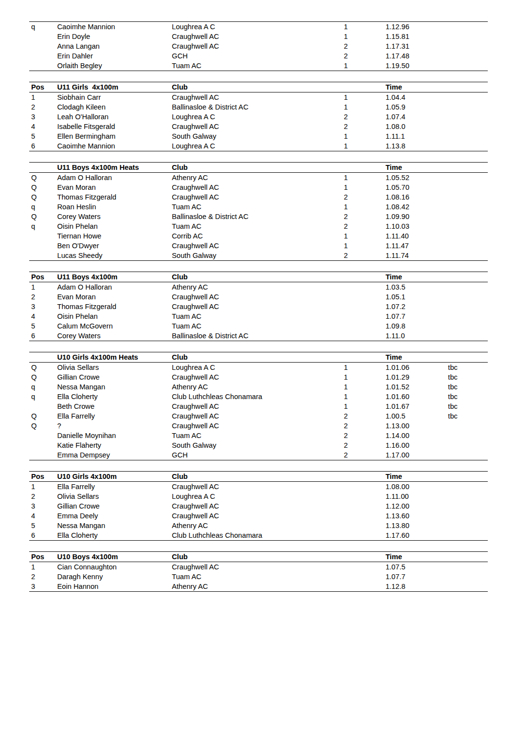| q | Caoimhe Mannion | Loughrea A C | 1 | 1.12.96 | |
| | Erin Doyle | Craughwell AC | 1 | 1.15.81 | |
| | Anna Langan | Craughwell AC | 2 | 1.17.31 | |
| | Erin Dahler | GCH | 2 | 1.17.48 | |
| | Orlaith Begley | Tuam AC | 1 | 1.19.50 | |
| Pos | U11 Girls 4x100m | Club | | Time | |
| --- | --- | --- | --- | --- | --- |
| 1 | Siobhain Carr | Craughwell AC | 1 | 1.04.4 | |
| 2 | Clodagh Kileen | Ballinasloe & District AC | 1 | 1.05.9 | |
| 3 | Leah O'Halloran | Loughrea A C | 2 | 1.07.4 | |
| 4 | Isabelle Fitsgerald | Craughwell AC | 2 | 1.08.0 | |
| 5 | Ellen Bermingham | South Galway | 1 | 1.11.1 | |
| 6 | Caoimhe Mannion | Loughrea A C | 1 | 1.13.8 | |
| | U11 Boys 4x100m Heats | Club | | Time | |
| --- | --- | --- | --- | --- | --- |
| Q | Adam O Halloran | Athenry AC | 1 | 1.05.52 | |
| Q | Evan Moran | Craughwell AC | 1 | 1.05.70 | |
| Q | Thomas Fitzgerald | Craughwell AC | 2 | 1.08.16 | |
| q | Roan Heslin | Tuam AC | 1 | 1.08.42 | |
| Q | Corey Waters | Ballinasloe & District AC | 2 | 1.09.90 | |
| q | Oisin Phelan | Tuam AC | 2 | 1.10.03 | |
| | Tiernan Howe | Corrib AC | 1 | 1.11.40 | |
| | Ben O'Dwyer | Craughwell AC | 1 | 1.11.47 | |
| | Lucas Sheedy | South Galway | 2 | 1.11.74 | |
| Pos | U11 Boys 4x100m | Club | | Time | |
| --- | --- | --- | --- | --- | --- |
| 1 | Adam O Halloran | Athenry AC | | 1.03.5 | |
| 2 | Evan Moran | Craughwell AC | | 1.05.1 | |
| 3 | Thomas Fitzgerald | Craughwell AC | | 1.07.2 | |
| 4 | Oisin Phelan | Tuam AC | | 1.07.7 | |
| 5 | Calum McGovern | Tuam AC | | 1.09.8 | |
| 6 | Corey Waters | Ballinasloe & District AC | | 1.11.0 | |
| | U10 Girls 4x100m Heats | Club | | Time | |
| --- | --- | --- | --- | --- | --- |
| Q | Olivia Sellars | Loughrea A C | 1 | 1.01.06 | tbc |
| Q | Gillian Crowe | Craughwell AC | 1 | 1.01.29 | tbc |
| q | Nessa Mangan | Athenry AC | 1 | 1.01.52 | tbc |
| q | Ella Cloherty | Club Luthchleas Chonamara | 1 | 1.01.60 | tbc |
| | Beth Crowe | Craughwell AC | 1 | 1.01.67 | tbc |
| Q | Ella Farrelly | Craughwell AC | 2 | 1.00.5 | tbc |
| Q | ? | Craughwell AC | 2 | 1.13.00 | |
| | Danielle Moynihan | Tuam AC | 2 | 1.14.00 | |
| | Katie Flaherty | South Galway | 2 | 1.16.00 | |
| | Emma Dempsey | GCH | 2 | 1.17.00 | |
| Pos | U10 Girls 4x100m | Club | | Time | |
| --- | --- | --- | --- | --- | --- |
| 1 | Ella Farrelly | Craughwell AC | | 1.08.00 | |
| 2 | Olivia Sellars | Loughrea A C | | 1.11.00 | |
| 3 | Gillian Crowe | Craughwell AC | | 1.12.00 | |
| 4 | Emma Deely | Craughwell AC | | 1.13.60 | |
| 5 | Nessa Mangan | Athenry AC | | 1.13.80 | |
| 6 | Ella Cloherty | Club Luthchleas Chonamara | | 1.17.60 | |
| Pos | U10 Boys 4x100m | Club | | Time | |
| --- | --- | --- | --- | --- | --- |
| 1 | Cian Connaughton | Craughwell AC | | 1.07.5 | |
| 2 | Daragh Kenny | Tuam AC | | 1.07.7 | |
| 3 | Eoin Hannon | Athenry AC | | 1.12.8 | |